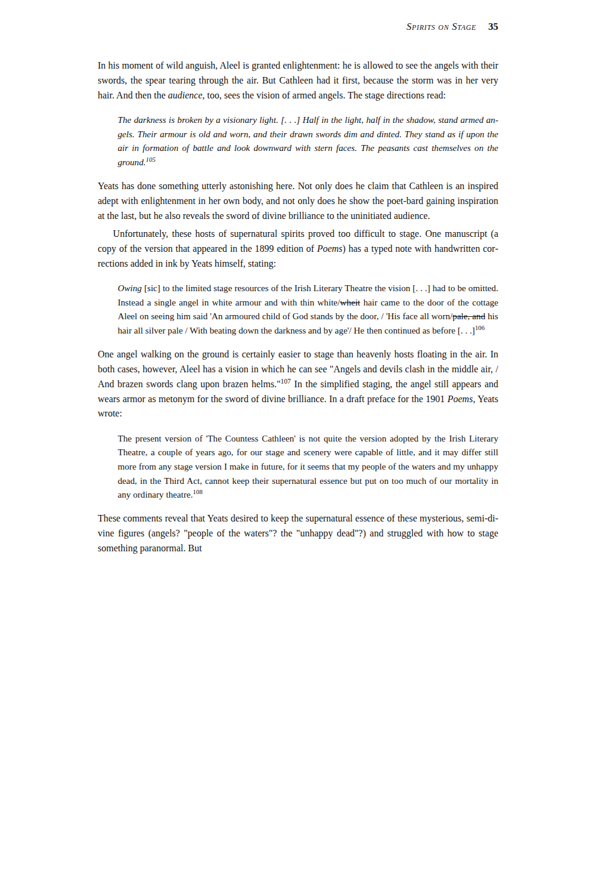Spirits on Stage 35
In his moment of wild anguish, Aleel is granted enlightenment: he is allowed to see the angels with their swords, the spear tearing through the air. But Cathleen had it first, because the storm was in her very hair. And then the audience, too, sees the vision of armed angels. The stage directions read:
The darkness is broken by a visionary light. [. . .] Half in the light, half in the shadow, stand armed angels. Their armour is old and worn, and their drawn swords dim and dinted. They stand as if upon the air in formation of battle and look downward with stern faces. The peasants cast themselves on the ground.105
Yeats has done something utterly astonishing here. Not only does he claim that Cathleen is an inspired adept with enlightenment in her own body, and not only does he show the poet-bard gaining inspiration at the last, but he also reveals the sword of divine brilliance to the uninitiated audience.
Unfortunately, these hosts of supernatural spirits proved too difficult to stage. One manuscript (a copy of the version that appeared in the 1899 edition of Poems) has a typed note with handwritten corrections added in ink by Yeats himself, stating:
Owing [sic] to the limited stage resources of the Irish Literary Theatre the vision [. . .] had to be omitted. Instead a single angel in white armour and with thin white/wheit hair came to the door of the cottage Aleel on seeing him said 'An armoured child of God stands by the door, / 'His face all worn/pale, and his hair all silver pale / With beating down the darkness and by age'/ He then continued as before [. . .]106
One angel walking on the ground is certainly easier to stage than heavenly hosts floating in the air. In both cases, however, Aleel has a vision in which he can see "Angels and devils clash in the middle air, / And brazen swords clang upon brazen helms."107 In the simplified staging, the angel still appears and wears armor as metonym for the sword of divine brilliance. In a draft preface for the 1901 Poems, Yeats wrote:
The present version of 'The Countess Cathleen' is not quite the version adopted by the Irish Literary Theatre, a couple of years ago, for our stage and scenery were capable of little, and it may differ still more from any stage version I make in future, for it seems that my people of the waters and my unhappy dead, in the Third Act, cannot keep their supernatural essence but put on too much of our mortality in any ordinary theatre.108
These comments reveal that Yeats desired to keep the supernatural essence of these mysterious, semi-divine figures (angels? "people of the waters"? the "unhappy dead"?) and struggled with how to stage something paranormal. But